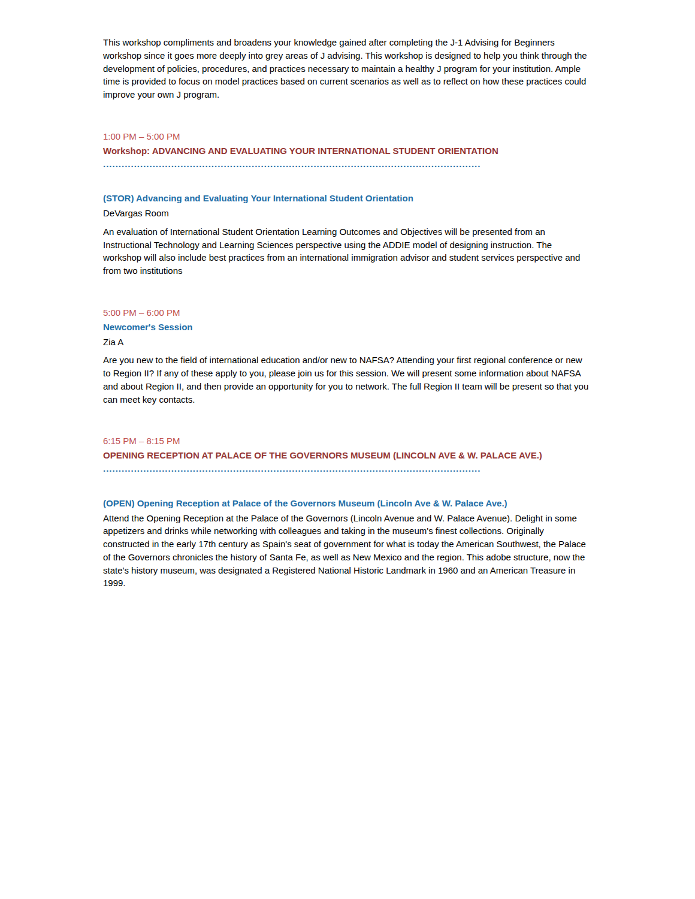This workshop compliments and broadens your knowledge gained after completing the J-1 Advising for Beginners workshop since it goes more deeply into grey areas of J advising. This workshop is designed to help you think through the development of policies, procedures, and practices necessary to maintain a healthy J program for your institution. Ample time is provided to focus on model practices based on current scenarios as well as to reflect on how these practices could improve your own J program.
1:00 PM – 5:00 PM
Workshop: ADVANCING AND EVALUATING YOUR INTERNATIONAL STUDENT ORIENTATION
..........................................................................................................................
(STOR) Advancing and Evaluating Your International Student Orientation
DeVargas Room
An evaluation of International Student Orientation Learning Outcomes and Objectives will be presented from an Instructional Technology and Learning Sciences perspective using the ADDIE model of designing instruction. The workshop will also include best practices from an international immigration advisor and student services perspective and from two institutions
5:00 PM – 6:00 PM
Newcomer's Session
Zia A
Are you new to the field of international education and/or new to NAFSA? Attending your first regional conference or new to Region II? If any of these apply to you, please join us for this session. We will present some information about NAFSA and about Region II, and then provide an opportunity for you to network. The full Region II team will be present so that you can meet key contacts.
6:15 PM – 8:15 PM
OPENING RECEPTION AT PALACE OF THE GOVERNORS MUSEUM (LINCOLN AVE & W. PALACE AVE.)
..........................................................................................................................
(OPEN) Opening Reception at Palace of the Governors Museum (Lincoln Ave & W. Palace Ave.)
Attend the Opening Reception at the Palace of the Governors (Lincoln Avenue and W. Palace Avenue). Delight in some appetizers and drinks while networking with colleagues and taking in the museum's finest collections. Originally constructed in the early 17th century as Spain's seat of government for what is today the American Southwest, the Palace of the Governors chronicles the history of Santa Fe, as well as New Mexico and the region. This adobe structure, now the state's history museum, was designated a Registered National Historic Landmark in 1960 and an American Treasure in 1999.